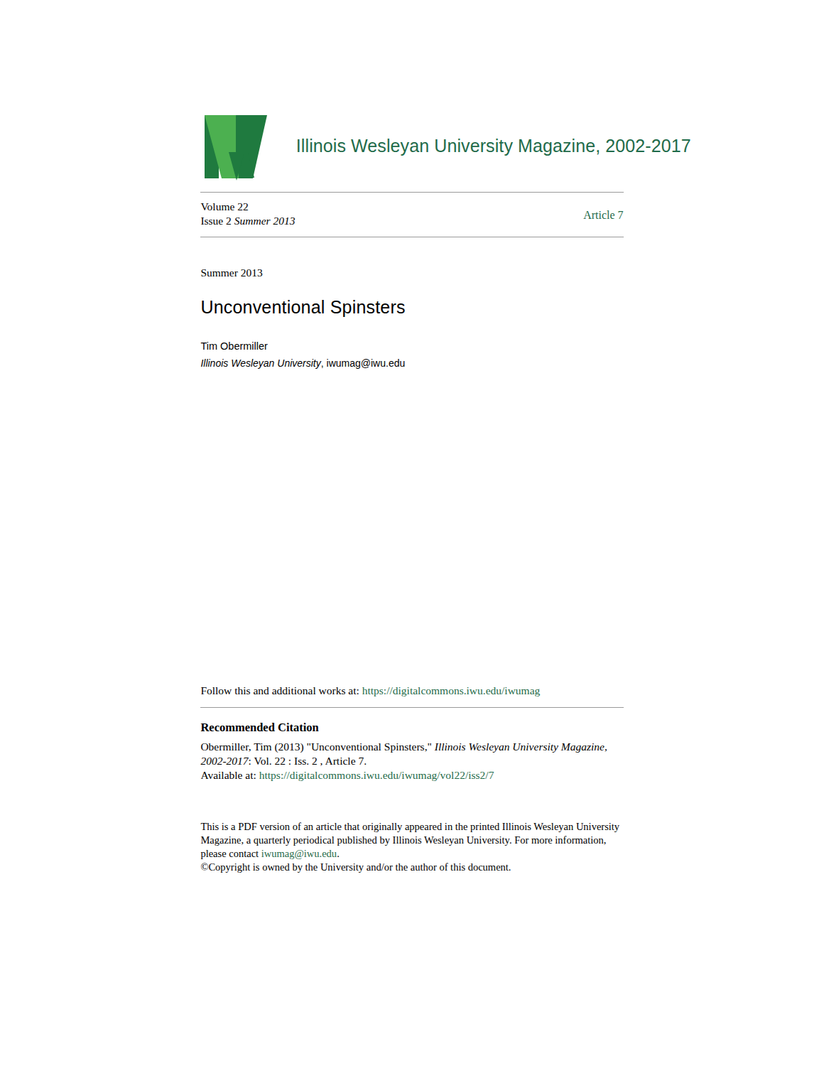Illinois Wesleyan University Magazine, 2002-2017
Volume 22
Issue 2 Summer 2013
Article 7
Summer 2013
Unconventional Spinsters
Tim Obermiller
Illinois Wesleyan University, iwumag@iwu.edu
Follow this and additional works at: https://digitalcommons.iwu.edu/iwumag
Recommended Citation
Obermiller, Tim (2013) "Unconventional Spinsters," Illinois Wesleyan University Magazine, 2002-2017: Vol. 22 : Iss. 2 , Article 7.
Available at: https://digitalcommons.iwu.edu/iwumag/vol22/iss2/7
This is a PDF version of an article that originally appeared in the printed Illinois Wesleyan University Magazine, a quarterly periodical published by Illinois Wesleyan University. For more information, please contact iwumag@iwu.edu. ©Copyright is owned by the University and/or the author of this document.